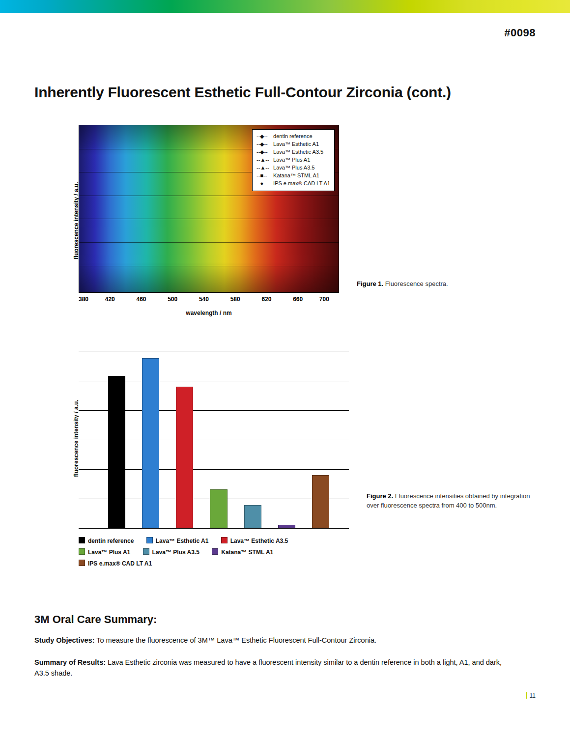#0098
Inherently Fluorescent Esthetic Full-Contour Zirconia (cont.)
fluorescence intensity / a.u.
--◆--dentin reference
--◆--Lava™ Esthetic A1
--◆--Lava™ Esthetic A3.5
--▲--Lava™ Plus A1
--▲--Lava™ Plus A3.5
--■--Katana™ STML A1
--●--IPS e.max® CAD LT A1
380420460500 540580620660700
wavelength / nm
Figure 1. Fluorescence spectra.
fluorescence intensity / a.u.
dentin reference Lava™ Esthetic A1 Lava™ Esthetic A3.5
Lava™ Plus A1 Lava™ Plus A3.5 Katana™ STML A1
IPS e.max® CAD LT A1
Figure 2. Fluorescence intensities obtained by integration over fluorescence spectra from 400 to 500nm.
3M Oral Care Summary:
Study Objectives: To measure the fluorescence of 3M™ Lava™ Esthetic Fluorescent Full-Contour Zirconia.
Summary of Results: Lava Esthetic zirconia was measured to have a fluorescent intensity similar to a dentin reference in both a light, A1, and dark, A3.5 shade.
11